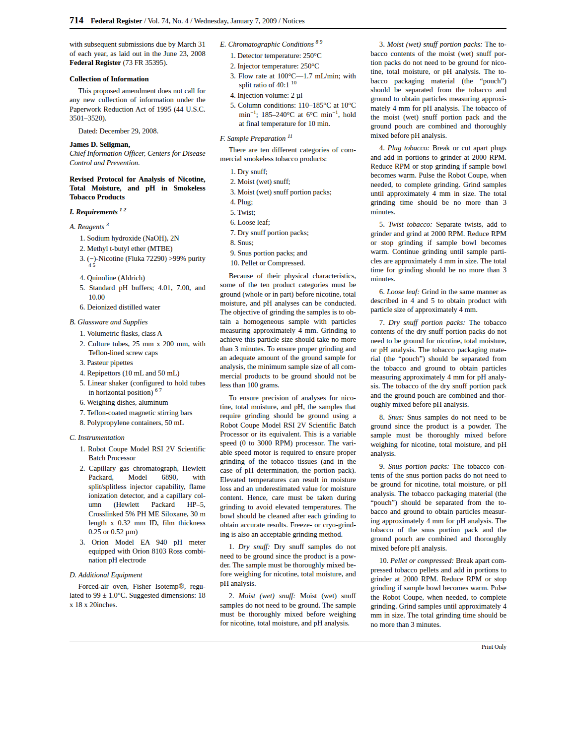714 Federal Register / Vol. 74, No. 4 / Wednesday, January 7, 2009 / Notices
with subsequent submissions due by March 31 of each year, as laid out in the June 23, 2008 Federal Register (73 FR 35395).
Collection of Information
This proposed amendment does not call for any new collection of information under the Paperwork Reduction Act of 1995 (44 U.S.C. 3501–3520).
Dated: December 29, 2008.
James D. Seligman,
Chief Information Officer, Centers for Disease Control and Prevention.
Revised Protocol for Analysis of Nicotine, Total Moisture, and pH in Smokeless Tobacco Products
I. Requirements 1 2
A. Reagents 3
1. Sodium hydroxide (NaOH), 2N
2. Methyl t-butyl ether (MTBE)
3. (−)-Nicotine (Fluka 72290) >99% purity 4 5
4. Quinoline (Aldrich)
5. Standard pH buffers; 4.01, 7.00, and 10.00
6. Deionized distilled water
B. Glassware and Supplies
1. Volumetric flasks, class A
2. Culture tubes, 25 mm x 200 mm, with Teflon-lined screw caps
3. Pasteur pipettes
4. Repipettors (10 mL and 50 mL)
5. Linear shaker (configured to hold tubes in horizontal position) 6 7
6. Weighing dishes, aluminum
7. Teflon-coated magnetic stirring bars
8. Polypropylene containers, 50 mL
C. Instrumentation
1. Robot Coupe Model RSI 2V Scientific Batch Processor
2. Capillary gas chromatograph, Hewlett Packard, Model 6890, with split/splitless injector capability, flame ionization detector, and a capillary column (Hewlett Packard HP–5, Crosslinked 5% PH ME Siloxane, 30 m length x 0.32 mm ID, film thickness 0.25 or 0.52 µm)
3. Orion Model EA 940 pH meter equipped with Orion 8103 Ross combination pH electrode
D. Additional Equipment
Forced-air oven, Fisher Isotemp®, regulated to 99 ± 1.0°C. Suggested dimensions: 18 x 18 x 20inches.
E. Chromatographic Conditions 8 9
1. Detector temperature: 250°C
2. Injector temperature: 250°C
3. Flow rate at 100°C—1.7 mL/min; with split ratio of 40:1 10
4. Injection volume: 2 µl
5. Column conditions: 110–185°C at 10°C min−1; 185–240°C at 6°C min−1, hold at final temperature for 10 min.
F. Sample Preparation 11
There are ten different categories of commercial smokeless tobacco products:
1. Dry snuff;
2. Moist (wet) snuff;
3. Moist (wet) snuff portion packs;
4. Plug;
5. Twist;
6. Loose leaf;
7. Dry snuff portion packs;
8. Snus;
9. Snus portion packs; and
10. Pellet or Compressed.
Because of their physical characteristics, some of the ten product categories must be ground (whole or in part) before nicotine, total moisture, and pH analyses can be conducted. The objective of grinding the samples is to obtain a homogeneous sample with particles measuring approximately 4 mm. Grinding to achieve this particle size should take no more than 3 minutes. To ensure proper grinding and an adequate amount of the ground sample for analysis, the minimum sample size of all commercial products to be ground should not be less than 100 grams.
To ensure precision of analyses for nicotine, total moisture, and pH, the samples that require grinding should be ground using a Robot Coupe Model RSI 2V Scientific Batch Processor or its equivalent. This is a variable speed (0 to 3000 RPM) processor. The variable speed motor is required to ensure proper grinding of the tobacco tissues (and in the case of pH determination, the portion pack). Elevated temperatures can result in moisture loss and an underestimated value for moisture content. Hence, care must be taken during grinding to avoid elevated temperatures. The bowl should be cleaned after each grinding to obtain accurate results. Freeze- or cryo-grinding is also an acceptable grinding method.
1. Dry snuff: Dry snuff samples do not need to be ground since the product is a powder. The sample must be thoroughly mixed before weighing for nicotine, total moisture, and pH analysis.
2. Moist (wet) snuff: Moist (wet) snuff samples do not need to be ground. The sample must be thoroughly mixed before weighing for nicotine, total moisture, and pH analysis.
3. Moist (wet) snuff portion packs: The tobacco contents of the moist (wet) snuff portion packs do not need to be ground for nicotine, total moisture, or pH analysis. The tobacco packaging material (the “pouch”) should be separated from the tobacco and ground to obtain particles measuring approximately 4 mm for pH analysis. The tobacco of the moist (wet) snuff portion pack and the ground pouch are combined and thoroughly mixed before pH analysis.
4. Plug tobacco: Break or cut apart plugs and add in portions to grinder at 2000 RPM. Reduce RPM or stop grinding if sample bowl becomes warm. Pulse the Robot Coupe, when needed, to complete grinding. Grind samples until approximately 4 mm in size. The total grinding time should be no more than 3 minutes.
5. Twist tobacco: Separate twists, add to grinder and grind at 2000 RPM. Reduce RPM or stop grinding if sample bowl becomes warm. Continue grinding until sample particles are approximately 4 mm in size. The total time for grinding should be no more than 3 minutes.
6. Loose leaf: Grind in the same manner as described in 4 and 5 to obtain product with particle size of approximately 4 mm.
7. Dry snuff portion packs: The tobacco contents of the dry snuff portion packs do not need to be ground for nicotine, total moisture, or pH analysis. The tobacco packaging material (the “pouch”) should be separated from the tobacco and ground to obtain particles measuring approximately 4 mm for pH analysis. The tobacco of the dry snuff portion pack and the ground pouch are combined and thoroughly mixed before pH analysis.
8. Snus: Snus samples do not need to be ground since the product is a powder. The sample must be thoroughly mixed before weighing for nicotine, total moisture, and pH analysis.
9. Snus portion packs: The tobacco contents of the snus portion packs do not need to be ground for nicotine, total moisture, or pH analysis. The tobacco packaging material (the “pouch”) should be separated from the tobacco and ground to obtain particles measuring approximately 4 mm for pH analysis. The tobacco of the snus portion pack and the ground pouch are combined and thoroughly mixed before pH analysis.
10. Pellet or compressed: Break apart compressed tobacco pellets and add in portions to grinder at 2000 RPM. Reduce RPM or stop grinding if sample bowl becomes warm. Pulse the Robot Coupe, when needed, to complete grinding. Grind samples until approximately 4 mm in size. The total grinding time should be no more than 3 minutes.
Print Only